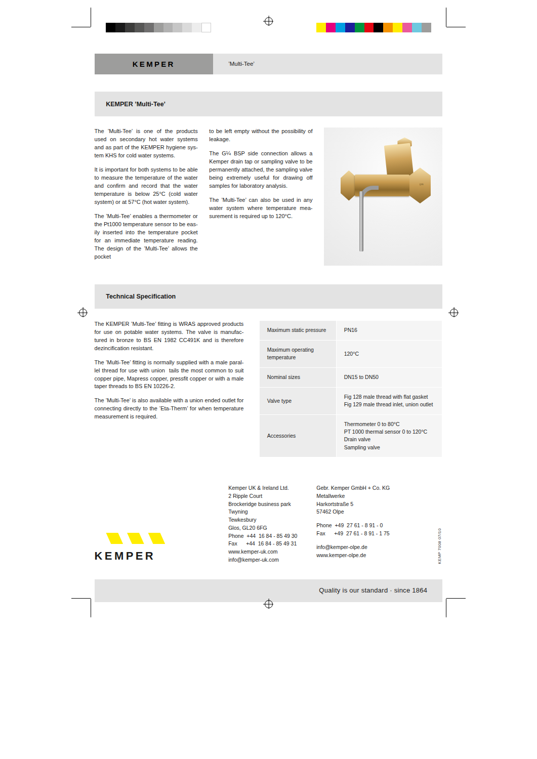KEMPER
’Multi-Tee’
KEMPER ’Multi-Tee’
The ’Multi-Tee’ is one of the products used on secondary hot water systems and as part of the KEMPER hygiene system KHS for cold water systems.
It is important for both systems to be able to measure the temperature of the water and confirm and record that the water temperature is below 25°C (cold water system) or at 57°C (hot water system).
The ’Multi-Tee’ enables a thermometer or the Pt1000 temperature sensor to be easily inserted into the temperature pocket for an immediate temperature reading. The design of the ’Multi-Tee’ allows the pocket
to be left empty without the possibility of leakage.
The G¼ BSP side connection allows a Kemper drain tap or sampling valve to be permanently attached, the sampling valve being extremely useful for drawing off samples for laboratory analysis.
The ’Multi-Tee’ can also be used in any water system where temperature measurement is required up to 120°C.
DN
Technical Specification
The KEMPER ’Multi-Tee’ fitting is WRAS approved products for use on potable water systems. The valve is manufactured in bronze to BS EN 1982 CC491K and is therefore dezincification resistant.
The ’Multi-Tee’ fitting is normally supplied with a male parallel thread for use with union tails the most common to suit copper pipe, Mapress copper, pressfit copper or with a male taper threads to BS EN 10226-2.
The ’Multi-Tee’ is also available with a union ended outlet for connecting directly to the ’Eta-Therm’ for when temperature measurement is required.
| Maximum static pressure | PN16 |
| Maximum operating temperature | 120°C |
| Nominal sizes | DN15 to DN50 |
| Valve type | Fig 128 male thread with flat gasket Fig 129 male thread inlet, union outlet |
| Accessories | Thermometer 0 to 80°C PT 1000 thermal sensor 0 to 120°C Drain valve Sampling valve |
KEMPER
Kemper UK & Ireland Ltd.
2 Ripple Court
Brockeridge business park
Twyning
Tewkesbury
Glos, GL20 6FG
Phone +44 16 84 - 85 49 30
Fax +44 16 84 - 85 49 31
www.kemper-uk.com
info@kemper-uk.com Gebr. Kemper GmbH + Co. KG
Metallwerke
Harkortstraße 5
57462 Olpe
Phone +49 27 61 - 8 91 - 0
Fax +49 27 61 - 8 91 - 1 75
info@kemper-olpe.de
www.kemper-olpe.de
KEMP 7008 07/10
Quality is our standard · since 1864